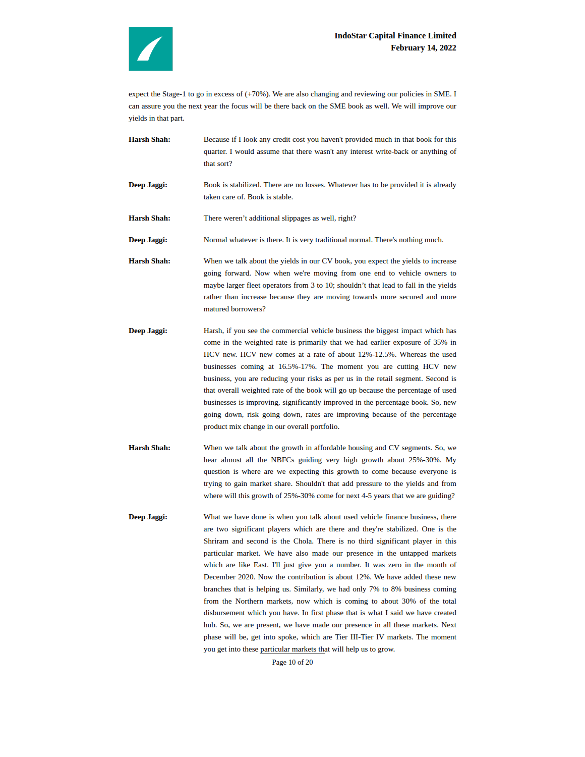IndoStar Capital Finance Limited
February 14, 2022
expect the Stage-1 to go in excess of (+70%). We are also changing and reviewing our policies in SME. I can assure you the next year the focus will be there back on the SME book as well. We will improve our yields in that part.
| Harsh Shah: | Because if I look any credit cost you haven't provided much in that book for this quarter. I would assume that there wasn't any interest write-back or anything of that sort? |
| Deep Jaggi: | Book is stabilized. There are no losses. Whatever has to be provided it is already taken care of. Book is stable. |
| Harsh Shah: | There weren’t additional slippages as well, right? |
| Deep Jaggi: | Normal whatever is there. It is very traditional normal. There's nothing much. |
| Harsh Shah: | When we talk about the yields in our CV book, you expect the yields to increase going forward. Now when we're moving from one end to vehicle owners to maybe larger fleet operators from 3 to 10; shouldn’t that lead to fall in the yields rather than increase because they are moving towards more secured and more matured borrowers? |
| Deep Jaggi: | Harsh, if you see the commercial vehicle business the biggest impact which has come in the weighted rate is primarily that we had earlier exposure of 35% in HCV new. HCV new comes at a rate of about 12%-12.5%. Whereas the used businesses coming at 16.5%-17%. The moment you are cutting HCV new business, you are reducing your risks as per us in the retail segment. Second is that overall weighted rate of the book will go up because the percentage of used businesses is improving, significantly improved in the percentage book. So, new going down, risk going down, rates are improving because of the percentage product mix change in our overall portfolio. |
| Harsh Shah: | When we talk about the growth in affordable housing and CV segments. So, we hear almost all the NBFCs guiding very high growth about 25%-30%. My question is where are we expecting this growth to come because everyone is trying to gain market share. Shouldn't that add pressure to the yields and from where will this growth of 25%-30% come for next 4-5 years that we are guiding? |
| Deep Jaggi: | What we have done is when you talk about used vehicle finance business, there are two significant players which are there and they're stabilized. One is the Shriram and second is the Chola. There is no third significant player in this particular market. We have also made our presence in the untapped markets which are like East. I'll just give you a number. It was zero in the month of December 2020. Now the contribution is about 12%. We have added these new branches that is helping us. Similarly, we had only 7% to 8% business coming from the Northern markets, now which is coming to about 30% of the total disbursement which you have. In first phase that is what I said we have created hub. So, we are present, we have made our presence in all these markets. Next phase will be, get into spoke, which are Tier III-Tier IV markets. The moment you get into these particular markets that will help us to grow. |
Page 10 of 20